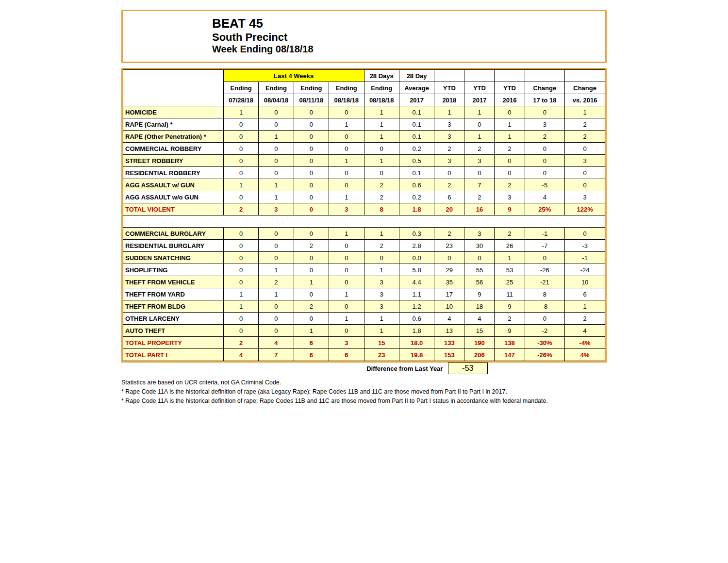BEAT 45
South Precinct
Week Ending 08/18/18
| | Last 4 Weeks | 28 Days | 28 Day | | | | | |
| --- | --- | --- | --- | --- | --- | --- | --- | --- |
| Ending | Ending | Ending | Ending | Ending | Average | YTD | YTD | YTD | Change | Change |
| 07/28/18 | 08/04/18 | 08/11/18 | 08/18/18 | 08/18/18 | 2017 | 2018 | 2017 | 2016 | 17 to 18 | vs. 2016 |
| HOMICIDE | 1 | 0 | 0 | 0 | 1 | 0.1 | 1 | 1 | 0 | 0 | 1 |
| RAPE (Carnal) * | 0 | 0 | 0 | 1 | 1 | 0.1 | 3 | 0 | 1 | 3 | 2 |
| RAPE (Other Penetration) * | 0 | 1 | 0 | 0 | 1 | 0.1 | 3 | 1 | 1 | 2 | 2 |
| COMMERCIAL ROBBERY | 0 | 0 | 0 | 0 | 0 | 0.2 | 2 | 2 | 2 | 0 | 0 |
| STREET ROBBERY | 0 | 0 | 0 | 1 | 1 | 0.5 | 3 | 3 | 0 | 0 | 3 |
| RESIDENTIAL ROBBERY | 0 | 0 | 0 | 0 | 0 | 0.1 | 0 | 0 | 0 | 0 | 0 |
| AGG ASSAULT w/ GUN | 1 | 1 | 0 | 0 | 2 | 0.6 | 2 | 7 | 2 | -5 | 0 |
| AGG ASSAULT w/o GUN | 0 | 1 | 0 | 1 | 2 | 0.2 | 6 | 2 | 3 | 4 | 3 |
| TOTAL VIOLENT | 2 | 3 | 0 | 3 | 8 | 1.8 | 20 | 16 | 9 | 25% | 122% |
| COMMERCIAL BURGLARY | 0 | 0 | 0 | 1 | 1 | 0.3 | 2 | 3 | 2 | -1 | 0 |
| RESIDENTIAL BURGLARY | 0 | 0 | 2 | 0 | 2 | 2.8 | 23 | 30 | 26 | -7 | -3 |
| SUDDEN SNATCHING | 0 | 0 | 0 | 0 | 0 | 0.0 | 0 | 0 | 1 | 0 | -1 |
| SHOPLIFTING | 0 | 1 | 0 | 0 | 1 | 5.8 | 29 | 55 | 53 | -26 | -24 |
| THEFT FROM VEHICLE | 0 | 2 | 1 | 0 | 3 | 4.4 | 35 | 56 | 25 | -21 | 10 |
| THEFT FROM YARD | 1 | 1 | 0 | 1 | 3 | 1.1 | 17 | 9 | 11 | 8 | 6 |
| THEFT FROM BLDG | 1 | 0 | 2 | 0 | 3 | 1.2 | 10 | 18 | 9 | -8 | 1 |
| OTHER LARCENY | 0 | 0 | 0 | 1 | 1 | 0.6 | 4 | 4 | 2 | 0 | 2 |
| AUTO THEFT | 0 | 0 | 1 | 0 | 1 | 1.8 | 13 | 15 | 9 | -2 | 4 |
| TOTAL PROPERTY | 2 | 4 | 6 | 3 | 15 | 18.0 | 133 | 190 | 138 | -30% | -4% |
| TOTAL PART I | 4 | 7 | 6 | 6 | 23 | 19.8 | 153 | 206 | 147 | -26% | 4% |
Difference from Last Year -53
Statistics are based on UCR criteria, not GA Criminal Code.
* Rape Code 11A is the historical definition of rape (aka Legacy Rape); Rape Codes 11B and 11C are those moved from Part II to Part I in 2017.
* Rape Code 11A is the historical definition of rape; Rape Codes 11B and 11C are those moved from Part II to Part I status in accordance with federal mandate.